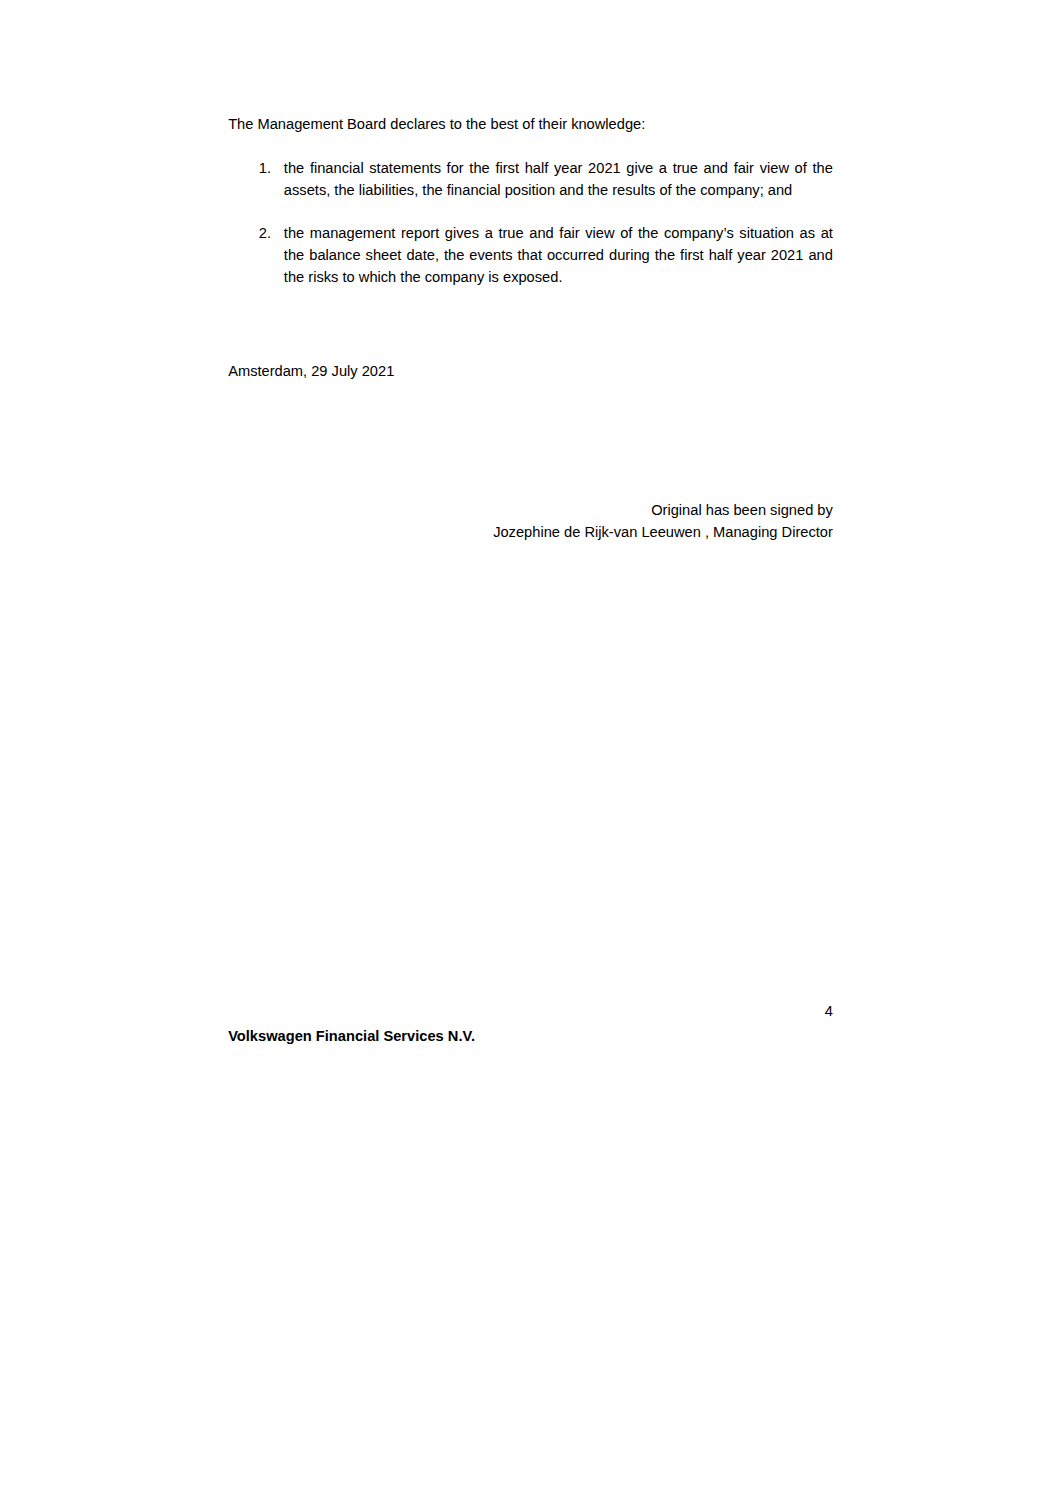The Management Board declares to the best of their knowledge:
the financial statements for the first half year 2021 give a true and fair view of the assets, the liabilities, the financial position and the results of the company; and
the management report gives a true and fair view of the company’s situation as at the balance sheet date, the events that occurred during the first half year 2021 and the risks to which the company is exposed.
Amsterdam, 29 July 2021
Original has been signed by
Jozephine de Rijk-van Leeuwen , Managing Director
4
Volkswagen Financial Services N.V.